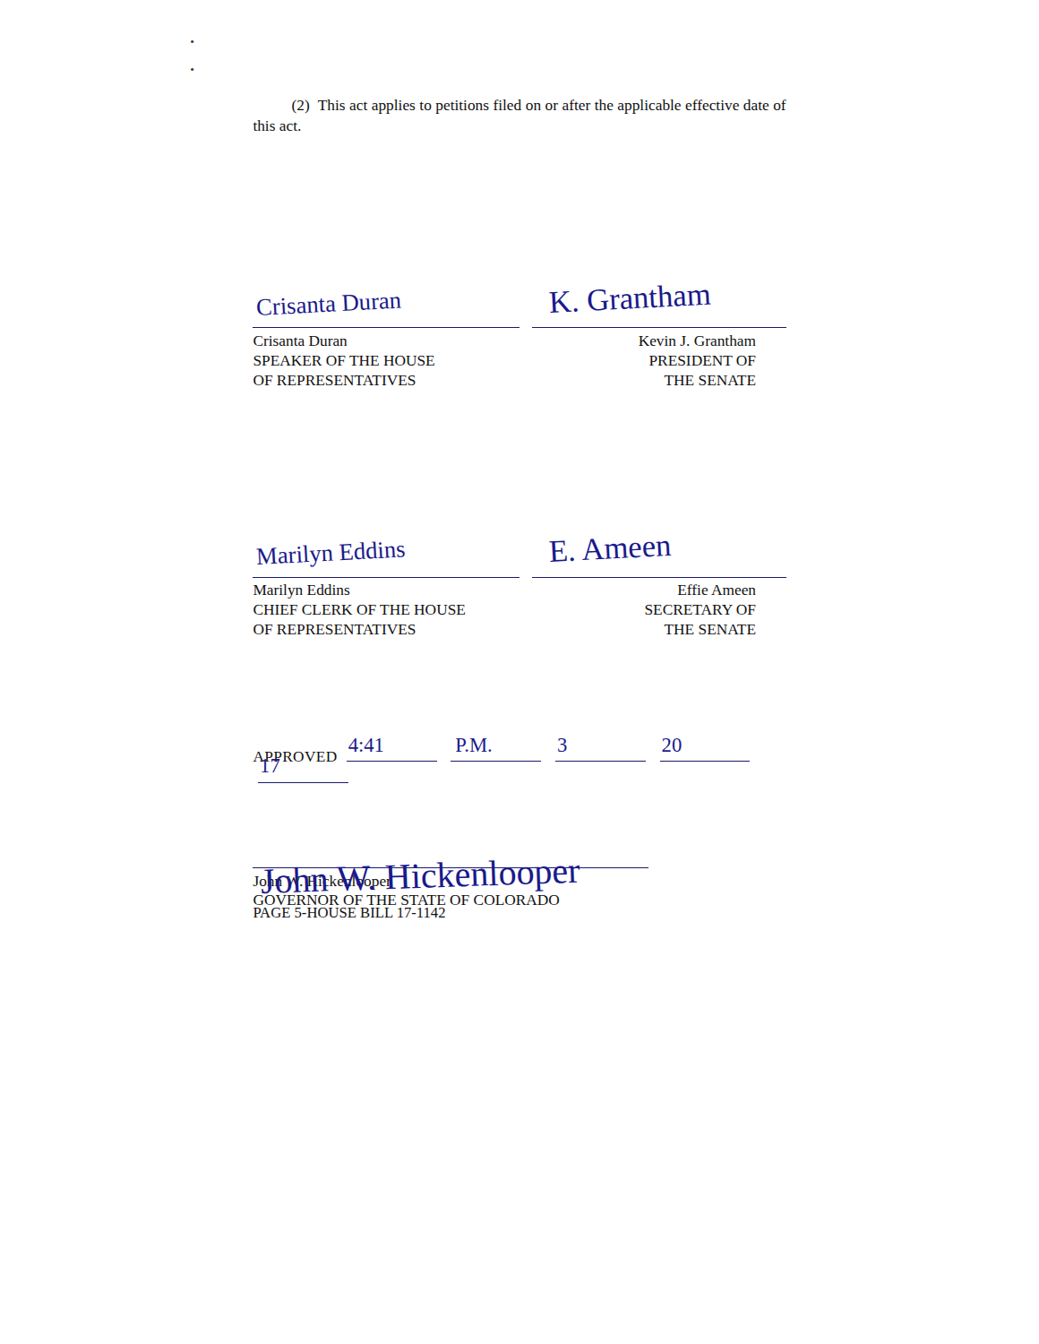••
(2) This act applies to petitions filed on or after the applicable effective date of this act.
| Crisanta Duran Crisanta Duran Speaker of the House of Representatives | K. Grantham Kevin J. Grantham President of the Senate |
| Marilyn Eddins Marilyn Eddins Chief Clerk of the House of Representatives | E. Ameen Effie Ameen Secretary of the Senate |
APPROVED 4:41 P.M. 3 20 17
John W. Hickenlooper
John W. Hickenlooper
Governor of the State of Colorado
PAGE 5-HOUSE BILL 17-1142